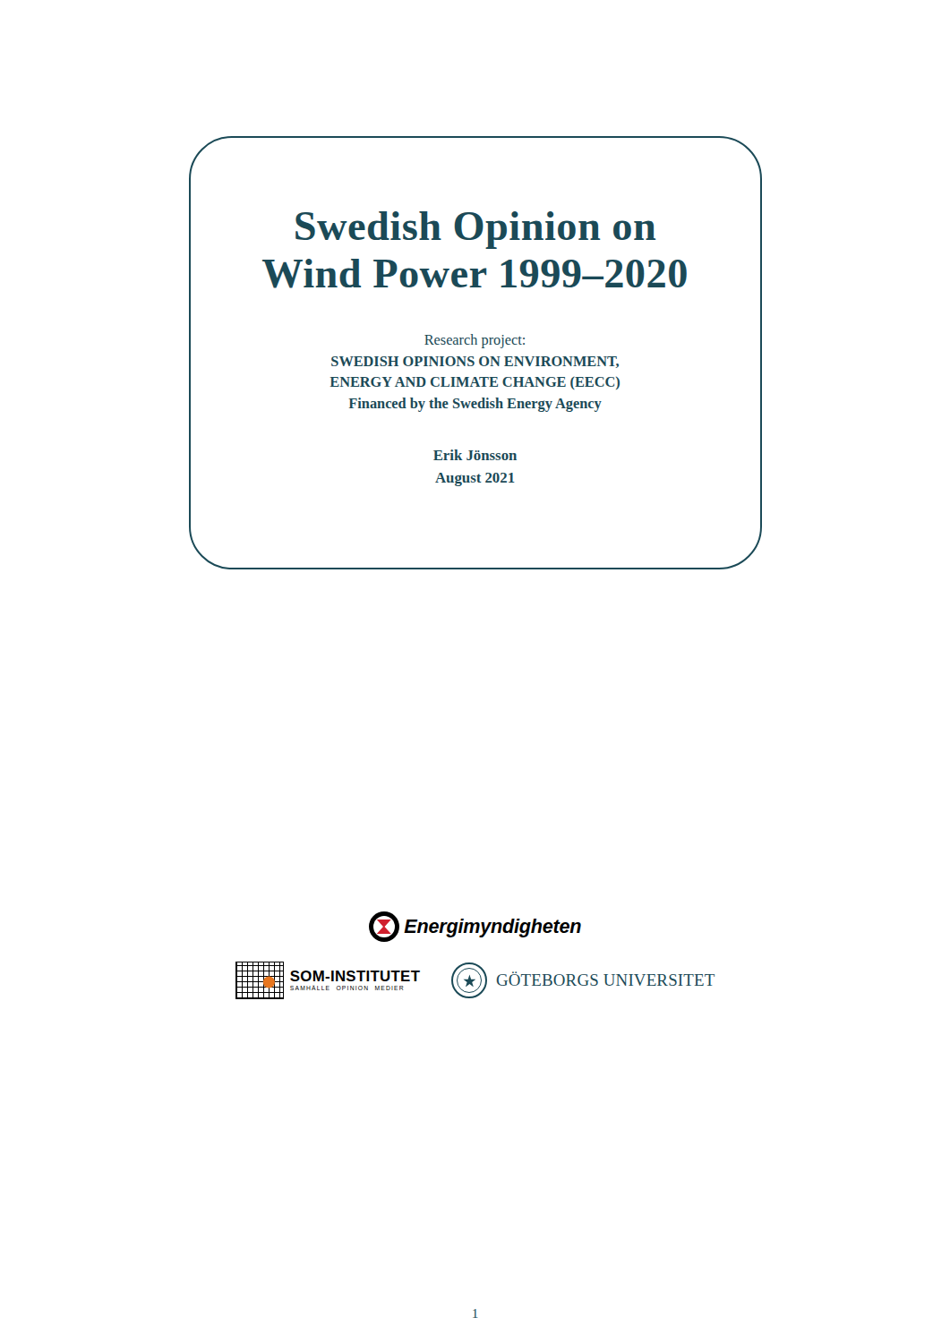Swedish Opinion on
Wind Power 1999–2020
Research project:
SWEDISH OPINIONS ON ENVIRONMENT,
ENERGY AND CLIMATE CHANGE (EECC)
Financed by the Swedish Energy Agency
Erik Jönsson
August 2021
Energimyndigheten
SOM-INSTITUTET SAMHÄLLE OPINION MEDIER
GÖTEBORGS UNIVERSITET
1